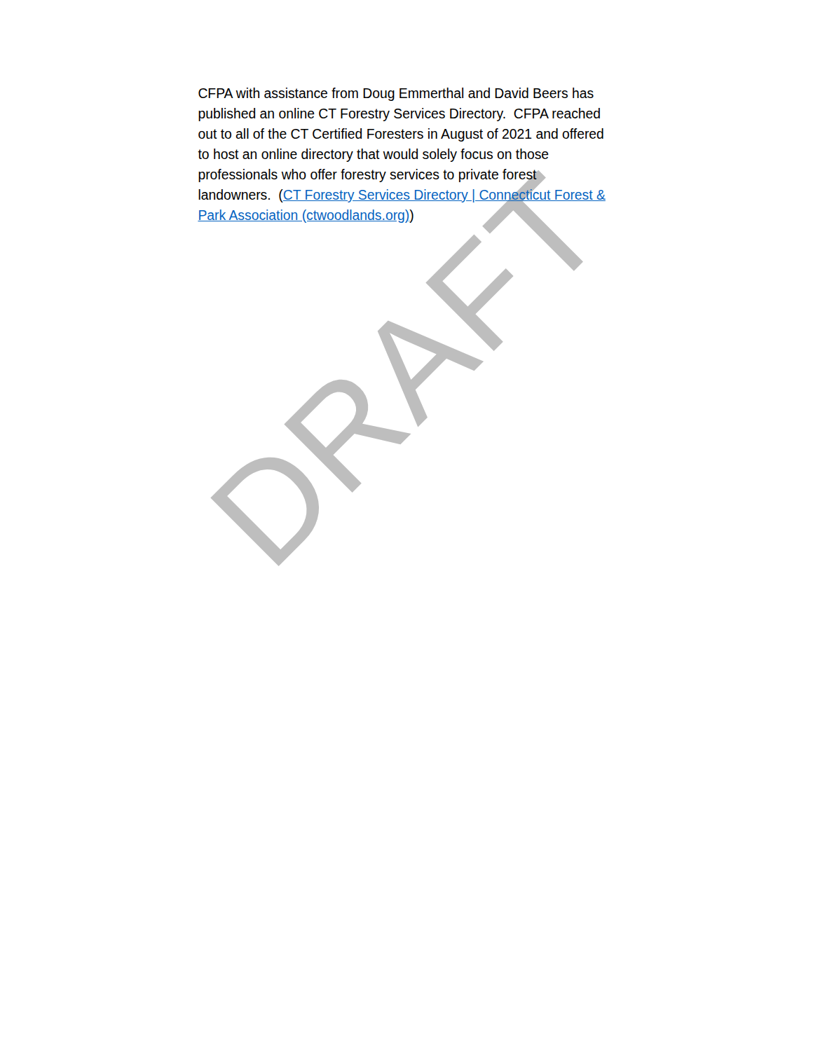DRAFT
CFPA with assistance from Doug Emmerthal and David Beers has published an online CT Forestry Services Directory. CFPA reached out to all of the CT Certified Foresters in August of 2021 and offered to host an online directory that would solely focus on those professionals who offer forestry services to private forest landowners. (CT Forestry Services Directory | Connecticut Forest & Park Association (ctwoodlands.org))